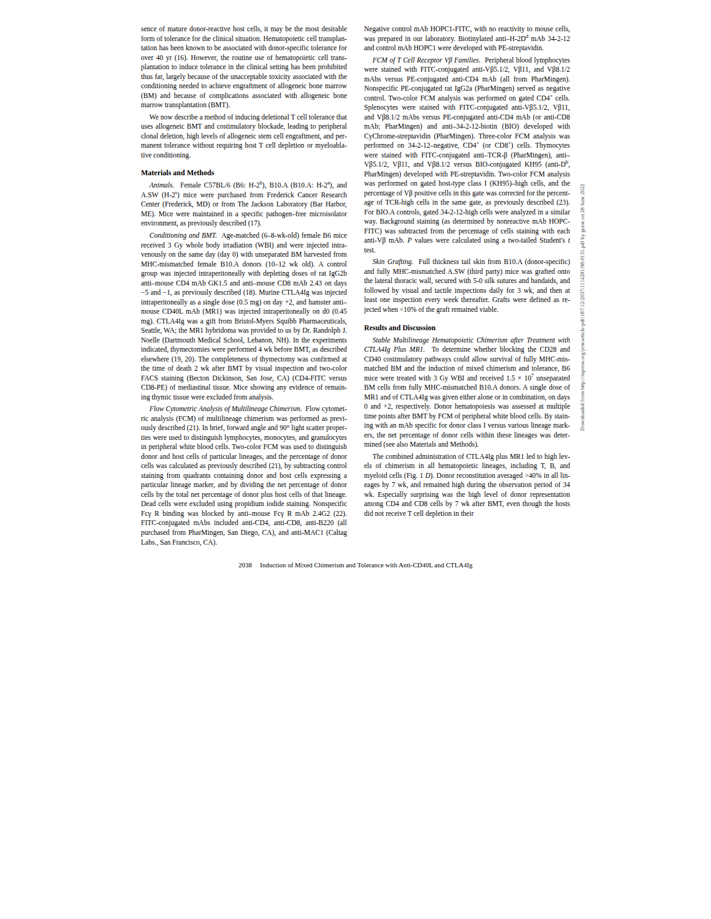Downloaded from http://rupress.org/jem/article-pdf/187/12/2037/1114281/98-0151.pdf by guest on 28 June 2022
sence of mature donor-reactive host cells, it may be the most desirable form of tolerance for the clinical situation. Hematopoietic cell transplantation has been known to be associated with donor-specific tolerance for over 40 yr (16). However, the routine use of hematopoietic cell transplantation to induce tolerance in the clinical setting has been prohibited thus far, largely because of the unacceptable toxicity associated with the conditioning needed to achieve engraftment of allogeneic bone marrow (BM) and because of complications associated with allogeneic bone marrow transplantation (BMT).
We now describe a method of inducing deletional T cell tolerance that uses allogeneic BMT and costimulatory blockade, leading to peripheral clonal deletion, high levels of allogeneic stem cell engraftment, and permanent tolerance without requiring host T cell depletion or myeloablative conditioning.
Materials and Methods
Animals. Female C57BL/6 (B6: H-2b), B10.A (B10.A: H-2a), and A.SW (H-2s) mice were purchased from Frederick Cancer Research Center (Frederick, MD) or from The Jackson Laboratory (Bar Harbor, ME). Mice were maintained in a specific pathogen–free microisolator environment, as previously described (17).
Conditioning and BMT. Age-matched (6–8-wk-old) female B6 mice received 3 Gy whole body irradiation (WBI) and were injected intravenously on the same day (day 0) with unseparated BM harvested from MHC-mismatched female B10.A donors (10–12 wk old). A control group was injected intraperitoneally with depleting doses of rat IgG2b anti–mouse CD4 mAb GK1.5 and anti–mouse CD8 mAb 2.43 on days −5 and −1, as previously described (18). Murine CTLA4Ig was injected intraperitoneally as a single dose (0.5 mg) on day +2, and hamster anti–mouse CD40L mAb (MR1) was injected intraperitoneally on d0 (0.45 mg). CTLA4Ig was a gift from Bristol-Myers Squibb Pharmaceuticals, Seattle, WA; the MR1 hybridoma was provided to us by Dr. Randolph J. Noelle (Dartmouth Medical School, Lebanon, NH). In the experiments indicated, thymectomies were performed 4 wk before BMT, as described elsewhere (19, 20). The completeness of thymectomy was confirmed at the time of death 2 wk after BMT by visual inspection and two-color FACS staining (Becton Dickinson, San Jose, CA) (CD4-FITC versus CD8-PE) of mediastinal tissue. Mice showing any evidence of remaining thymic tissue were excluded from analysis.
Flow Cytometric Analysis of Multilineage Chimerism. Flow cytometric analysis (FCM) of multilineage chimerism was performed as previously described (21). In brief, forward angle and 90° light scatter properties were used to distinguish lymphocytes, monocytes, and granulocytes in peripheral white blood cells. Two-color FCM was used to distinguish donor and host cells of particular lineages, and the percentage of donor cells was calculated as previously described (21), by subtracting control staining from quadrants containing donor and host cells expressing a particular lineage marker, and by dividing the net percentage of donor cells by the total net percentage of donor plus host cells of that lineage. Dead cells were excluded using propidium iodide staining. Nonspecific Fcγ R binding was blocked by anti–mouse Fcγ R mAb 2.4G2 (22). FITC-conjugated mAbs included anti-CD4, anti-CD8, anti-B220 (all purchased from PharMingen, San Diego, CA), and anti-MAC1 (Caltag Labs., San Francisco, CA).
Negative control mAb HOPC1-FITC, with no reactivity to mouse cells, was prepared in our laboratory. Biotinylated anti–H-2Dd mAb 34-2-12 and control mAb HOPC1 were developed with PE-streptavidin.
FCM of T Cell Receptor Vβ Families. Peripheral blood lymphocytes were stained with FITC-conjugated anti-Vβ5.1/2, Vβ11, and Vβ8.1/2 mAbs versus PE-conjugated anti-CD4 mAb (all from PharMingen). Nonspecific PE-conjugated rat IgG2a (PharMingen) served as negative control. Two-color FCM analysis was performed on gated CD4+ cells. Splenocytes were stained with FITC-conjugated anti-Vβ5.1/2, Vβ11, and Vβ8.1/2 mAbs versus PE-conjugated anti-CD4 mAb (or anti-CD8 mAb; PharMingen) and anti–34-2-12-biotin (BIO) developed with CyChrome-streptavidin (PharMingen). Three-color FCM analysis was performed on 34-2-12–negative, CD4+ (or CD8+) cells. Thymocytes were stained with FITC-conjugated anti–TCR-β (PharMingen), anti–Vβ5.1/2, Vβ11, and Vβ8.1/2 versus BIO-conjugated KH95 (anti-Db, PharMingen) developed with PE-streptavidin. Two-color FCM analysis was performed on gated host-type class I (KH95)–high cells, and the percentage of Vβ positive cells in this gate was corrected for the percentage of TCR-high cells in the same gate, as previously described (23). For BIO.A controls, gated 34-2-12-high cells were analyzed in a similar way. Background staining (as determined by nonreactive mAb HOPC-FITC) was subtracted from the percentage of cells staining with each anti-Vβ mAb. P values were calculated using a two-tailed Student's t test.
Skin Grafting. Full thickness tail skin from B10.A (donor-specific) and fully MHC-mismatched A.SW (third party) mice was grafted onto the lateral thoracic wall, secured with 5-0 silk sutures and bandaids, and followed by visual and tactile inspections daily for 3 wk, and then at least one inspection every week thereafter. Grafts were defined as rejected when <10% of the graft remained viable.
Results and Discussion
Stable Multilineage Hematopoietic Chimerism after Treatment with CTLA4Ig Plus MR1. To determine whether blocking the CD28 and CD40 costimulatory pathways could allow survival of fully MHC-mismatched BM and the induction of mixed chimerism and tolerance, B6 mice were treated with 3 Gy WBI and received 1.5 × 107 unseparated BM cells from fully MHC-mismatched B10.A donors. A single dose of MR1 and of CTLA4Ig was given either alone or in combination, on days 0 and +2, respectively. Donor hematopoiesis was assessed at multiple time points after BMT by FCM of peripheral white blood cells. By staining with an mAb specific for donor class I versus various lineage markers, the net percentage of donor cells within these lineages was determined (see also Materials and Methods).
The combined administration of CTLA4Ig plus MR1 led to high levels of chimerism in all hematopoietic lineages, including T, B, and myeloid cells (Fig. 1 D). Donor reconstitution averaged >40% in all lineages by 7 wk, and remained high during the observation period of 34 wk. Especially surprising was the high level of donor representation among CD4 and CD8 cells by 7 wk after BMT, even though the hosts did not receive T cell depletion in their
2038 Induction of Mixed Chimerism and Tolerance with Anti-CD40L and CTLA4Ig